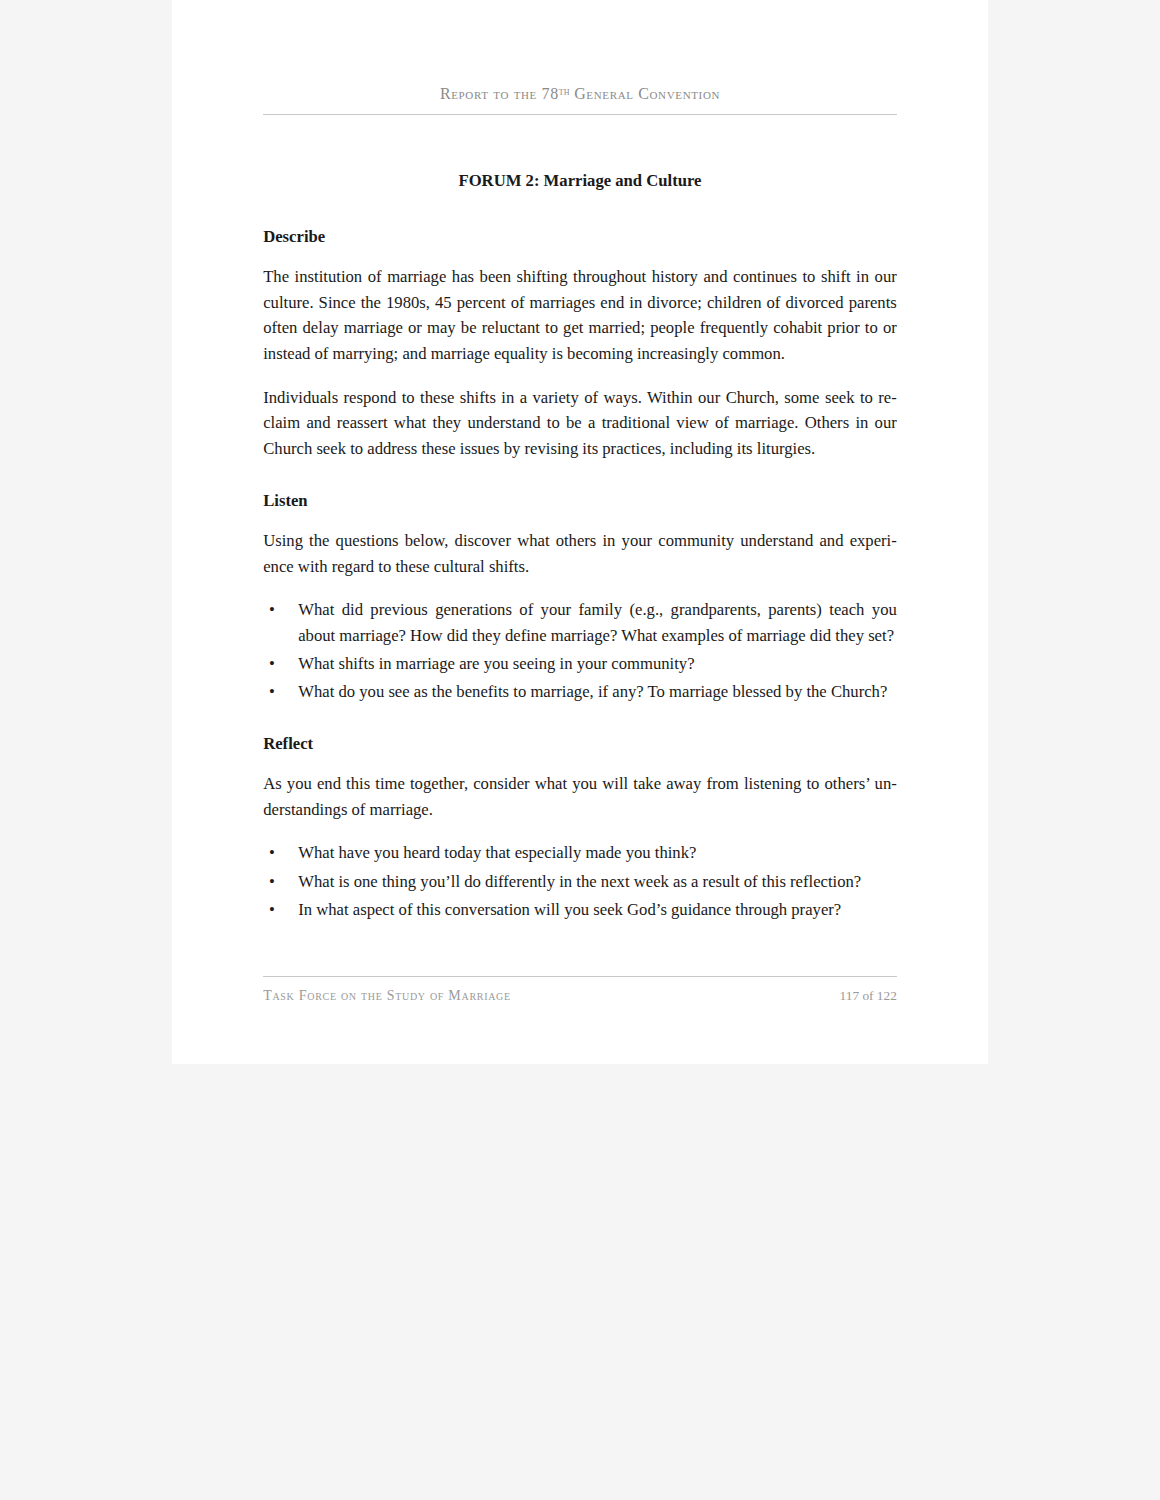Report to the 78th General Convention
FORUM 2: Marriage and Culture
Describe
The institution of marriage has been shifting throughout history and continues to shift in our culture. Since the 1980s, 45 percent of marriages end in divorce; children of divorced parents often delay marriage or may be reluctant to get married; people frequently cohabit prior to or instead of marrying; and marriage equality is becoming increasingly common.
Individuals respond to these shifts in a variety of ways. Within our Church, some seek to reclaim and reassert what they understand to be a traditional view of marriage. Others in our Church seek to address these issues by revising its practices, including its liturgies.
Listen
Using the questions below, discover what others in your community understand and experience with regard to these cultural shifts.
What did previous generations of your family (e.g., grandparents, parents) teach you about marriage? How did they define marriage? What examples of marriage did they set?
What shifts in marriage are you seeing in your community?
What do you see as the benefits to marriage, if any? To marriage blessed by the Church?
Reflect
As you end this time together, consider what you will take away from listening to others’ understandings of marriage.
What have you heard today that especially made you think?
What is one thing you’ll do differently in the next week as a result of this reflection?
In what aspect of this conversation will you seek God’s guidance through prayer?
Task Force on the Study of Marriage 117 of 122